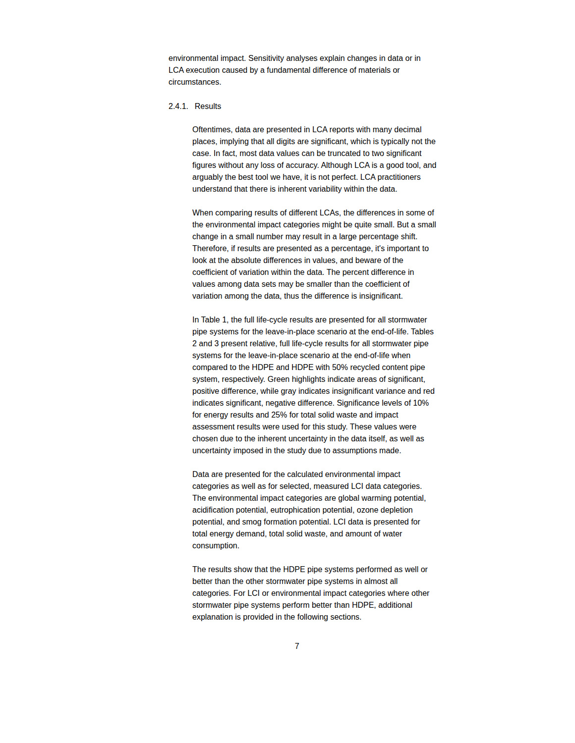environmental impact. Sensitivity analyses explain changes in data or in LCA execution caused by a fundamental difference of materials or circumstances.
2.4.1. Results
Oftentimes, data are presented in LCA reports with many decimal places, implying that all digits are significant, which is typically not the case. In fact, most data values can be truncated to two significant figures without any loss of accuracy. Although LCA is a good tool, and arguably the best tool we have, it is not perfect. LCA practitioners understand that there is inherent variability within the data.
When comparing results of different LCAs, the differences in some of the environmental impact categories might be quite small. But a small change in a small number may result in a large percentage shift. Therefore, if results are presented as a percentage, it's important to look at the absolute differences in values, and beware of the coefficient of variation within the data. The percent difference in values among data sets may be smaller than the coefficient of variation among the data, thus the difference is insignificant.
In Table 1, the full life-cycle results are presented for all stormwater pipe systems for the leave-in-place scenario at the end-of-life. Tables 2 and 3 present relative, full life-cycle results for all stormwater pipe systems for the leave-in-place scenario at the end-of-life when compared to the HDPE and HDPE with 50% recycled content pipe system, respectively. Green highlights indicate areas of significant, positive difference, while gray indicates insignificant variance and red indicates significant, negative difference. Significance levels of 10% for energy results and 25% for total solid waste and impact assessment results were used for this study. These values were chosen due to the inherent uncertainty in the data itself, as well as uncertainty imposed in the study due to assumptions made.
Data are presented for the calculated environmental impact categories as well as for selected, measured LCI data categories. The environmental impact categories are global warming potential, acidification potential, eutrophication potential, ozone depletion potential, and smog formation potential. LCI data is presented for total energy demand, total solid waste, and amount of water consumption.
The results show that the HDPE pipe systems performed as well or better than the other stormwater pipe systems in almost all categories. For LCI or environmental impact categories where other stormwater pipe systems perform better than HDPE, additional explanation is provided in the following sections.
7